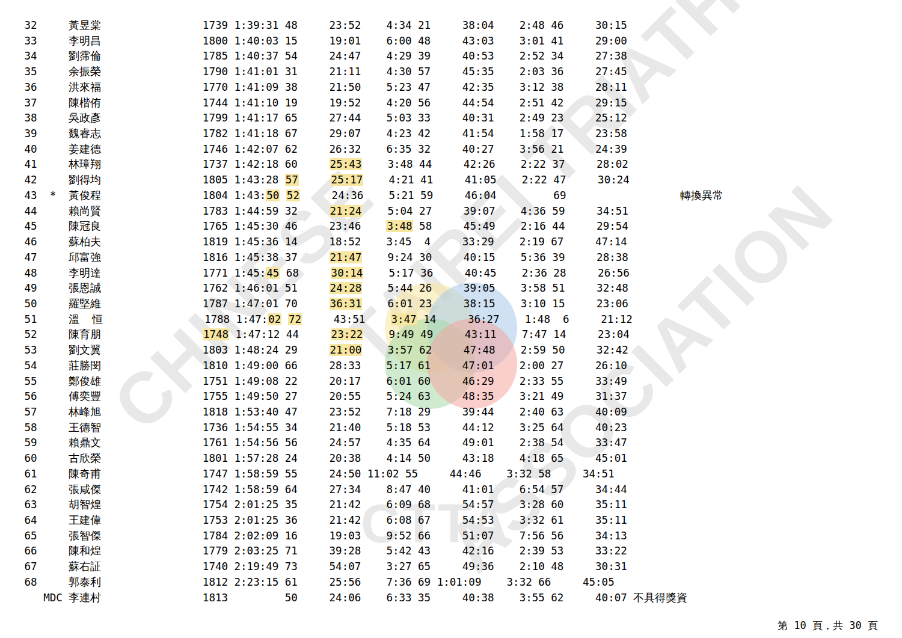TAIPEI TRIATHLON
CHINESE
ASSOCIATION
CTTA
 32     黃昱棠                1739 1:39:31 48     23:52    4:34 21     38:04    2:48 46     30:15
 33     李明昌                1800 1:40:03 15     19:01    6:00 48     43:03    3:01 41     29:00
 34     劉霈倫                1785 1:40:37 54     24:47    4:29 39     40:53    2:52 34     27:38
 35     余振榮                1790 1:41:01 31     21:11    4:30 57     45:35    2:03 36     27:45
 36     洪來福                1770 1:41:09 38     21:50    5:23 47     42:35    3:12 38     28:11
 37     陳楷侑                1744 1:41:10 19     19:52    4:20 56     44:54    2:51 42     29:15
 38     吳政彥                1799 1:41:17 65     27:44    5:03 33     40:31    2:49 23     25:12
 39     魏睿志                1782 1:41:18 67     29:07    4:23 42     41:54    1:58 17     23:58
 40     姜建德                1746 1:42:07 62     26:32    6:35 32     40:27    3:56 21     24:39
 41     林璋翔                1737 1:42:18 60     25:43    3:48 44     42:26    2:22 37     28:02
 42     劉得均                1805 1:43:28 57     25:17    4:21 41     41:05    2:22 47     30:24
 43  *  黃俊程                1804 1:43:50 52     24:36    5:21 59     46:04         69                  轉換異常
 44     賴尚賢                1783 1:44:59 32     21:24    5:04 27     39:07    4:36 59     34:51
 45     陳冠良                1765 1:45:30 46     23:46    3:48 58     45:49    2:16 44     29:54
 46     蘇柏夫                1819 1:45:36 14     18:52    3:45  4     33:29    2:19 67     47:14
 47     邱富強                1816 1:45:38 37     21:47    9:24 30     40:15    5:36 39     28:38
 48     李明達                1771 1:45:45 68     30:14    5:17 36     40:45    2:36 28     26:56
 49     張恩誠                1762 1:46:01 51     24:28    5:44 26     39:05    3:58 51     32:48
 50     羅堅維                1787 1:47:01 70     36:31    6:01 23     38:15    3:10 15     23:06
 51     溫  恒                1788 1:47:02 72     43:51    3:47 14     36:27    1:48  6     21:12
 52     陳育朋                1748 1:47:12 44     23:22    9:49 49     43:11    7:47 14     23:04
 53     劉文翼                1803 1:48:24 29     21:00    3:57 62     47:48    2:59 50     32:42
 54     莊勝閔                1810 1:49:00 66     28:33    5:17 61     47:01    2:00 27     26:10
 55     鄭俊雄                1751 1:49:08 22     20:17    6:01 60     46:29    2:33 55     33:49
 56     傅奕豐                1755 1:49:50 27     20:55    5:24 63     48:35    3:21 49     31:37
 57     林峰旭                1818 1:53:40 47     23:52    7:18 29     39:44    2:40 63     40:09
 58     王德智                1736 1:54:55 34     21:40    5:18 53     44:12    3:25 64     40:23
 59     賴鼎文                1761 1:54:56 56     24:57    4:35 64     49:01    2:38 54     33:47
 60     古欣榮                1801 1:57:28 24     20:38    4:14 50     43:18    4:18 65     45:01
 61     陳奇甫                1747 1:58:59 55     24:50 11:02 55     44:46    3:32 58     34:51
 62     張咸傑                1742 1:58:59 64     27:34    8:47 40     41:01    6:54 57     34:44
 63     胡智煌                1754 2:01:25 35     21:42    6:09 68     54:57    3:28 60     35:11
 64     王建偉                1753 2:01:25 36     21:42    6:08 67     54:53    3:32 61     35:11
 65     張智傑                1784 2:02:09 16     19:03    9:52 66     51:07    7:56 56     34:13
 66     陳和煌                1779 2:03:25 71     39:28    5:42 43     42:16    2:39 53     33:22
 67     蘇右証                1740 2:19:49 73     54:07    3:27 65     49:36    2:10 48     30:31
 68     郭泰利                1812 2:23:15 61     25:56    7:36 69 1:01:09    3:32 66     45:05
    MDC 李連村                1813         50     24:06    6:33 35     40:38    3:55 62     40:07 不具得獎資
第 10 頁，共 30 頁